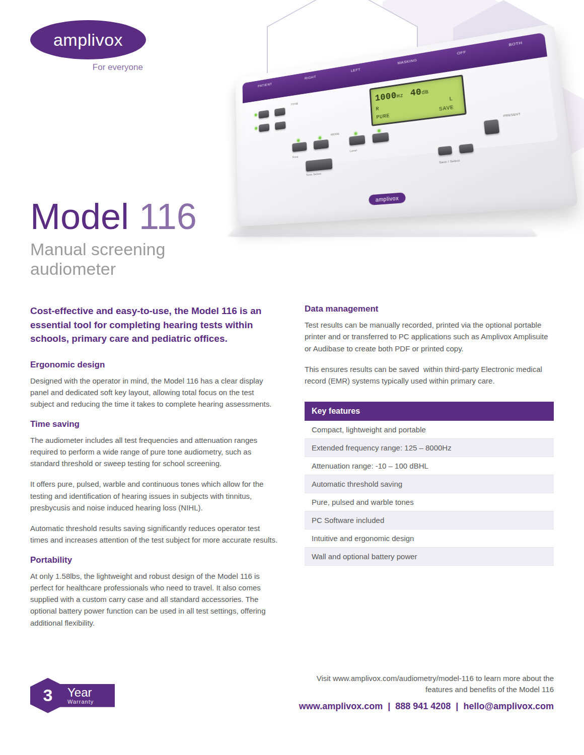amplivox
For everyone
PATIENT RIGHT LEFT MASKING OFF BOTH
1000 Hz 40dB
R L
PURE SAVE
TONE
MODE
Freq
Level
Tone Select
PRESENT
Save / Select
amplivox
Model 116
Manual screening
audiometer
Cost-effective and easy-to-use, the Model 116 is an essential tool for completing hearing tests within schools, primary care and pediatric offices.
Ergonomic design
Designed with the operator in mind, the Model 116 has a clear display panel and dedicated soft key layout, allowing total focus on the test subject and reducing the time it takes to complete hearing assessments.
Time saving
The audiometer includes all test frequencies and attenuation ranges required to perform a wide range of pure tone audiometry, such as standard threshold or sweep testing for school screening.
It offers pure, pulsed, warble and continuous tones which allow for the testing and identification of hearing issues in subjects with tinnitus, presbycusis and noise induced hearing loss (NIHL).
Automatic threshold results saving significantly reduces operator test times and increases attention of the test subject for more accurate results.
Portability
At only 1.58lbs, the lightweight and robust design of the Model 116 is perfect for healthcare professionals who need to travel. It also comes supplied with a custom carry case and all standard accessories. The optional battery power function can be used in all test settings, offering additional flexibility.
Data management
Test results can be manually recorded, printed via the optional portable printer and or transferred to PC applications such as Amplivox Amplisuite or Audibase to create both PDF or printed copy.
This ensures results can be saved within third-party Electronic medical record (EMR) systems typically used within primary care.
| Key features |
| --- |
| Compact, lightweight and portable |
| Extended frequency range: 125 – 8000Hz |
| Attenuation range: -10 – 100 dBHL |
| Automatic threshold saving |
| Pure, pulsed and warble tones |
| PC Software included |
| Intuitive and ergonomic design |
| Wall and optional battery power |
Year Warranty
3
Visit www.amplivox.com/audiometry/model-116 to learn more about the
features and benefits of the Model 116
www.amplivox.com | 888 941 4208 | hello@amplivox.com